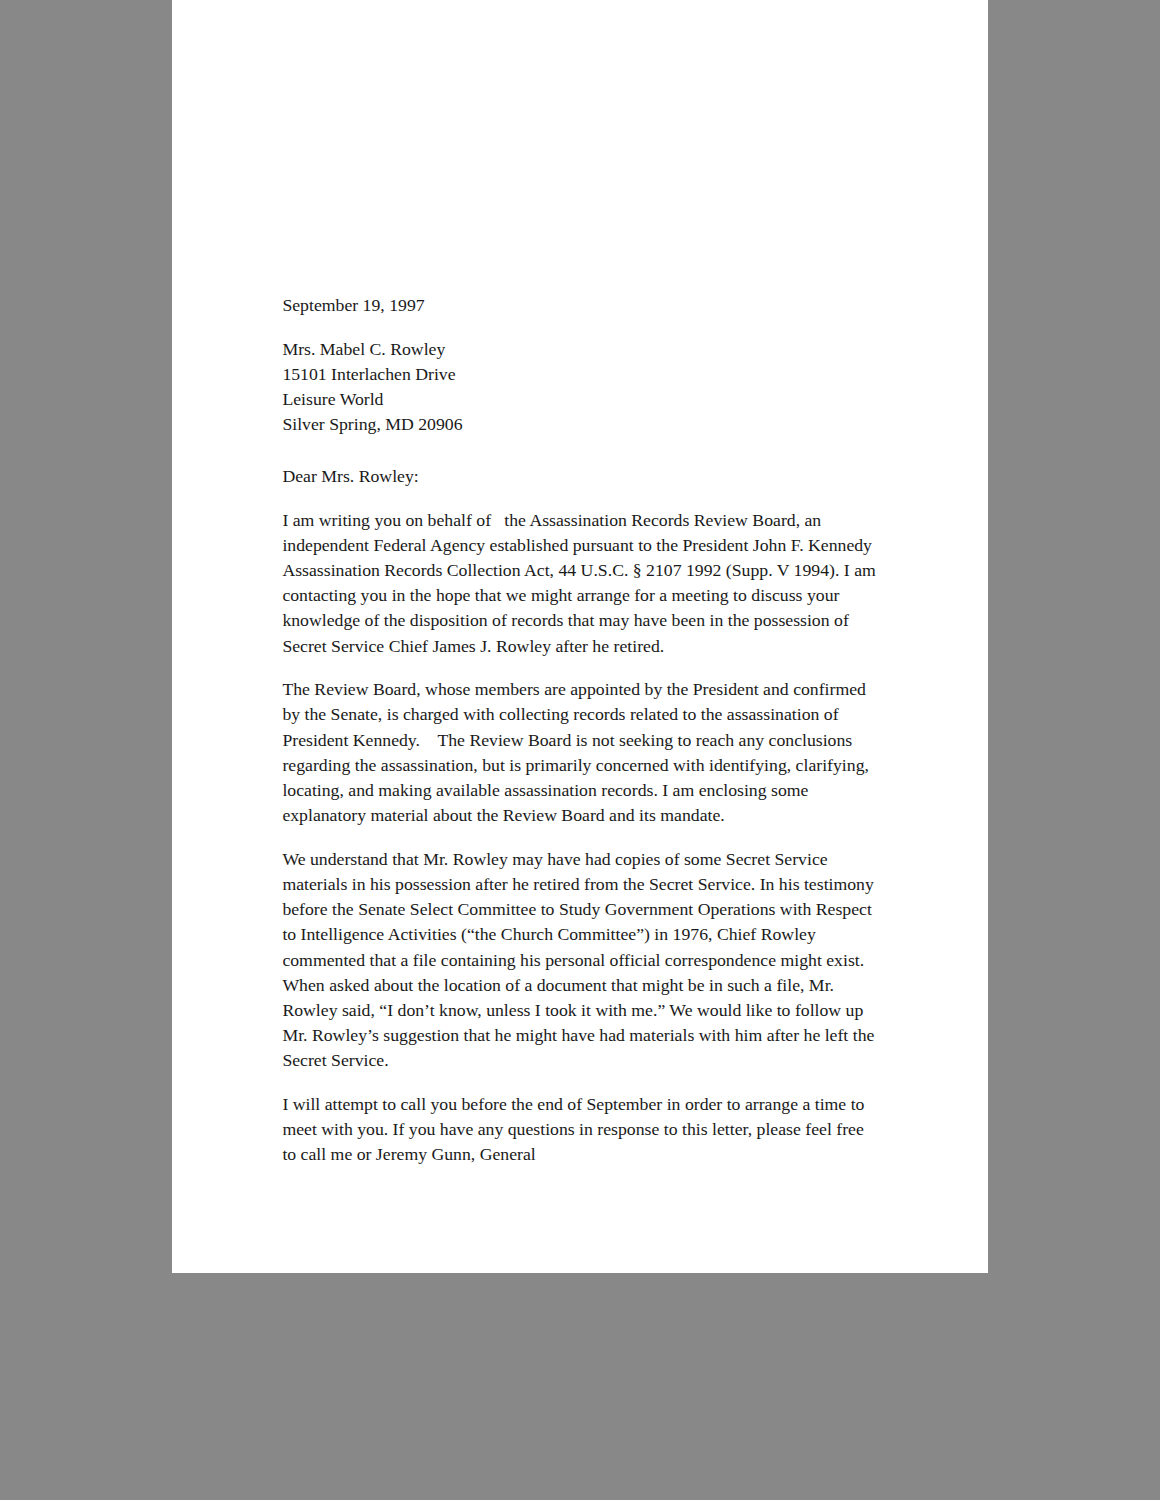September 19, 1997
Mrs. Mabel C. Rowley
15101 Interlachen Drive
Leisure World
Silver Spring, MD 20906
Dear Mrs. Rowley:
I am writing you on behalf of the Assassination Records Review Board, an independent Federal Agency established pursuant to the President John F. Kennedy Assassination Records Collection Act, 44 U.S.C. § 2107 1992 (Supp. V 1994). I am contacting you in the hope that we might arrange for a meeting to discuss your knowledge of the disposition of records that may have been in the possession of Secret Service Chief James J. Rowley after he retired.
The Review Board, whose members are appointed by the President and confirmed by the Senate, is charged with collecting records related to the assassination of President Kennedy. The Review Board is not seeking to reach any conclusions regarding the assassination, but is primarily concerned with identifying, clarifying, locating, and making available assassination records. I am enclosing some explanatory material about the Review Board and its mandate.
We understand that Mr. Rowley may have had copies of some Secret Service materials in his possession after he retired from the Secret Service. In his testimony before the Senate Select Committee to Study Government Operations with Respect to Intelligence Activities (“the Church Committee”) in 1976, Chief Rowley commented that a file containing his personal official correspondence might exist. When asked about the location of a document that might be in such a file, Mr. Rowley said, “I don’t know, unless I took it with me.” We would like to follow up Mr. Rowley’s suggestion that he might have had materials with him after he left the Secret Service.
I will attempt to call you before the end of September in order to arrange a time to meet with you. If you have any questions in response to this letter, please feel free to call me or Jeremy Gunn, General